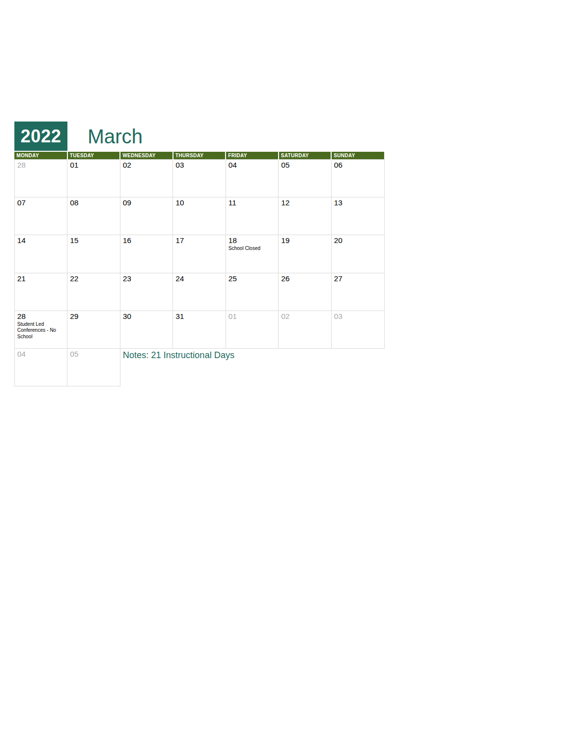2022
March
| MONDAY | TUESDAY | WEDNESDAY | THURSDAY | FRIDAY | SATURDAY | SUNDAY |
| --- | --- | --- | --- | --- | --- | --- |
| 28 | 01 | 02 | 03 | 04 | 05 | 06 |
| 07 | 08 | 09 | 10 | 11 | 12 | 13 |
| 14 | 15 | 16 | 17 | 18 School Closed | 19 | 20 |
| 21 | 22 | 23 | 24 | 25 | 26 | 27 |
| 28 Student Led Conferences - No School | 29 | 30 | 31 | 01 | 02 | 03 |
| 04 | 05 | Notes: 21 Instructional Days |